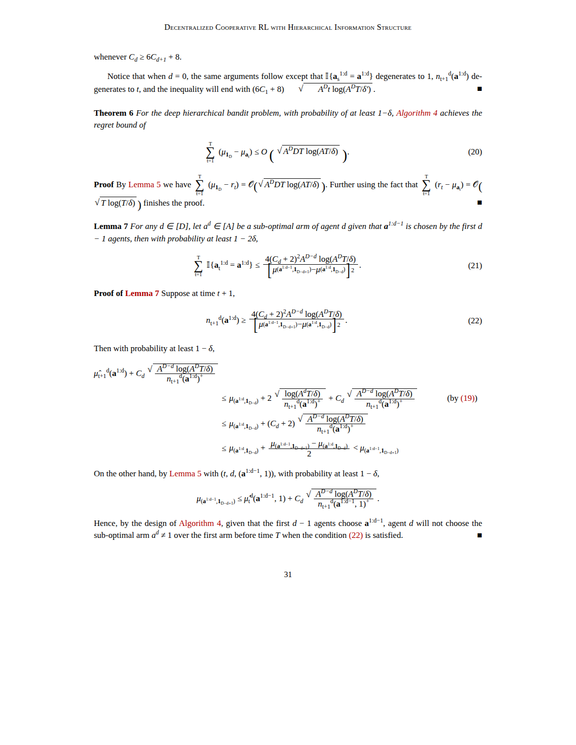Decentralized Cooperative RL with Hierarchical Information Structure
whenever Cd ≥ 6Cd+1 + 8.
Notice that when d = 0, the same arguments follow except that 𝕀{as1:d = a1:d} degenerates to 1, nt+1d(a1:d) degenerates to t, and the inequality will end with (6C1 + 8)ADt log(ADT/δ′).
Theorem 6 For the deep hierarchical bandit problem, with probability of at least 1−δ, Algorithm 4 achieves the regret bound of
T∑t=1 (μ1D − μat) ≤ O ( ADDT log(AT/δ) ).
(20)
Proof By Lemma 5 we have T∑t=1 (μ1D − rt) = 𝒪(ADDT log(AT/δ)). Further using the fact that T∑t=1 (rt − μat) = 𝒪(T log(T/δ)) finishes the proof.
Lemma 7 For any d ∈ [D], let ad ∈ [A] be a sub-optimal arm of agent d given that a1:d−1 is chosen by the first d − 1 agents, then with probability at least 1 − 2δ,
T∑t=1 𝕀{at1:d = a1:d} ≤ 4(Cd + 2)2AD−d log(ADT/δ) [μ(a1:d−1,1D−d+1) − μ(a1:d,1D−d)]2 .
(21)
Proof of Lemma 7 Suppose at time t + 1,
nt+1d(a1:d) ≥ 4(Cd + 2)2AD−d log(ADT/δ) [μ(a1:d−1,1D−d+1) − μ(a1:d,1D−d)]2 .
(22)
Then with probability at least 1 − δ,
μ̂t+1d(a1:d) + Cd AD−d log(ADT/δ) nt+1d(a1:d)+
≤
μ(a1:d,1D−d) + 2 log(AdT/δ) nt+1d(a1:d)+ + Cd AD−d log(ADT/δ) nt+1d(a1:d)+ (by (19))
≤
μ(a1:d,1D−d) + (Cd + 2) AD−d log(ADT/δ) nt+1d(a1:d)+
≤
μ(a1:d,1D−d) + μ(a1:d−1,1D−d+1) − μ(a1:d,1D−d) 2 < μ(a1:d−1,1D−d+1)
On the other hand, by Lemma 5 with (t, d, (a1:d−1, 1)), with probability at least 1 − δ,
μ(a1:d−1,1D−d+1) ≤ μ̂td(a1:d−1, 1) + Cd AD−d log(ADT/δ) nt+1d(a1:d−1, 1)+.
Hence, by the design of Algorithm 4, given that the first d − 1 agents choose a1:d−1, agent d will not choose the sub-optimal arm ad ≠ 1 over the first arm before time T when the condition (22) is satisfied.
31